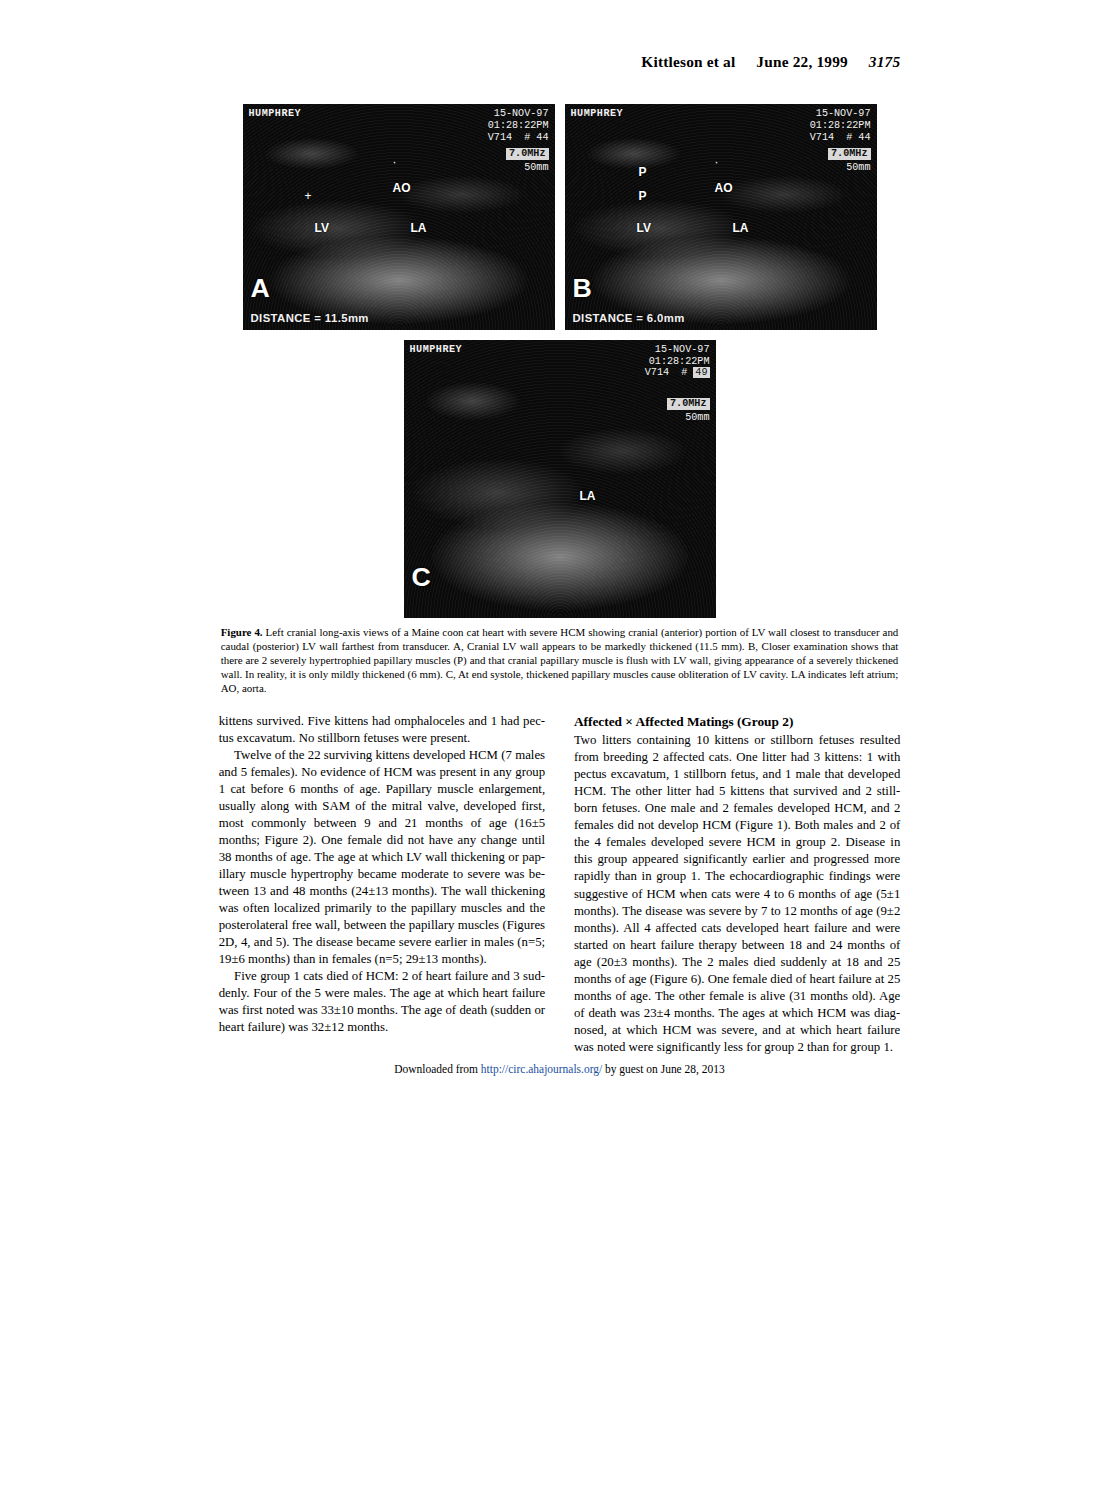Kittleson et al June 22, 1999 3175
HUMPHREY
15-NOV-97 01:28:22PM V714 # 44
7.0MHz
50mm
+
·
AO
LV
LA
A
DISTANCE = 11.5mm
HUMPHREY
15-NOV-97 01:28:22PM V714 # 44
7.0MHz
50mm
·
P
P
AO
LV
LA
B
DISTANCE = 6.0mm
HUMPHREY
15-NOV-97 01:28:22PM V714 # 49
7.0MHz
50mm
LA
C
Figure 4. Left cranial long-axis views of a Maine coon cat heart with severe HCM showing cranial (anterior) portion of LV wall closest to transducer and caudal (posterior) LV wall farthest from transducer. A, Cranial LV wall appears to be markedly thickened (11.5 mm). B, Closer examination shows that there are 2 severely hypertrophied papillary muscles (P) and that cranial papillary muscle is flush with LV wall, giving appearance of a severely thickened wall. In reality, it is only mildly thickened (6 mm). C, At end systole, thickened papillary muscles cause obliteration of LV cavity. LA indicates left atrium; AO, aorta.
kittens survived. Five kittens had omphaloceles and 1 had pectus excavatum. No stillborn fetuses were present.
Twelve of the 22 surviving kittens developed HCM (7 males and 5 females). No evidence of HCM was present in any group 1 cat before 6 months of age. Papillary muscle enlargement, usually along with SAM of the mitral valve, developed first, most commonly between 9 and 21 months of age (16±5 months; Figure 2). One female did not have any change until 38 months of age. The age at which LV wall thickening or papillary muscle hypertrophy became moderate to severe was between 13 and 48 months (24±13 months). The wall thickening was often localized primarily to the papillary muscles and the posterolateral free wall, between the papillary muscles (Figures 2D, 4, and 5). The disease became severe earlier in males (n=5; 19±6 months) than in females (n=5; 29±13 months).
Five group 1 cats died of HCM: 2 of heart failure and 3 suddenly. Four of the 5 were males. The age at which heart failure was first noted was 33±10 months. The age of death (sudden or heart failure) was 32±12 months.
Affected × Affected Matings (Group 2)
Two litters containing 10 kittens or stillborn fetuses resulted from breeding 2 affected cats. One litter had 3 kittens: 1 with pectus excavatum, 1 stillborn fetus, and 1 male that developed HCM. The other litter had 5 kittens that survived and 2 stillborn fetuses. One male and 2 females developed HCM, and 2 females did not develop HCM (Figure 1). Both males and 2 of the 4 females developed severe HCM in group 2. Disease in this group appeared significantly earlier and progressed more rapidly than in group 1. The echocardiographic findings were suggestive of HCM when cats were 4 to 6 months of age (5±1 months). The disease was severe by 7 to 12 months of age (9±2 months). All 4 affected cats developed heart failure and were started on heart failure therapy between 18 and 24 months of age (20±3 months). The 2 males died suddenly at 18 and 25 months of age (Figure 6). One female died of heart failure at 25 months of age. The other female is alive (31 months old). Age of death was 23±4 months. The ages at which HCM was diagnosed, at which HCM was severe, and at which heart failure was noted were significantly less for group 2 than for group 1.
Downloaded from http://circ.ahajournals.org/ by guest on June 28, 2013